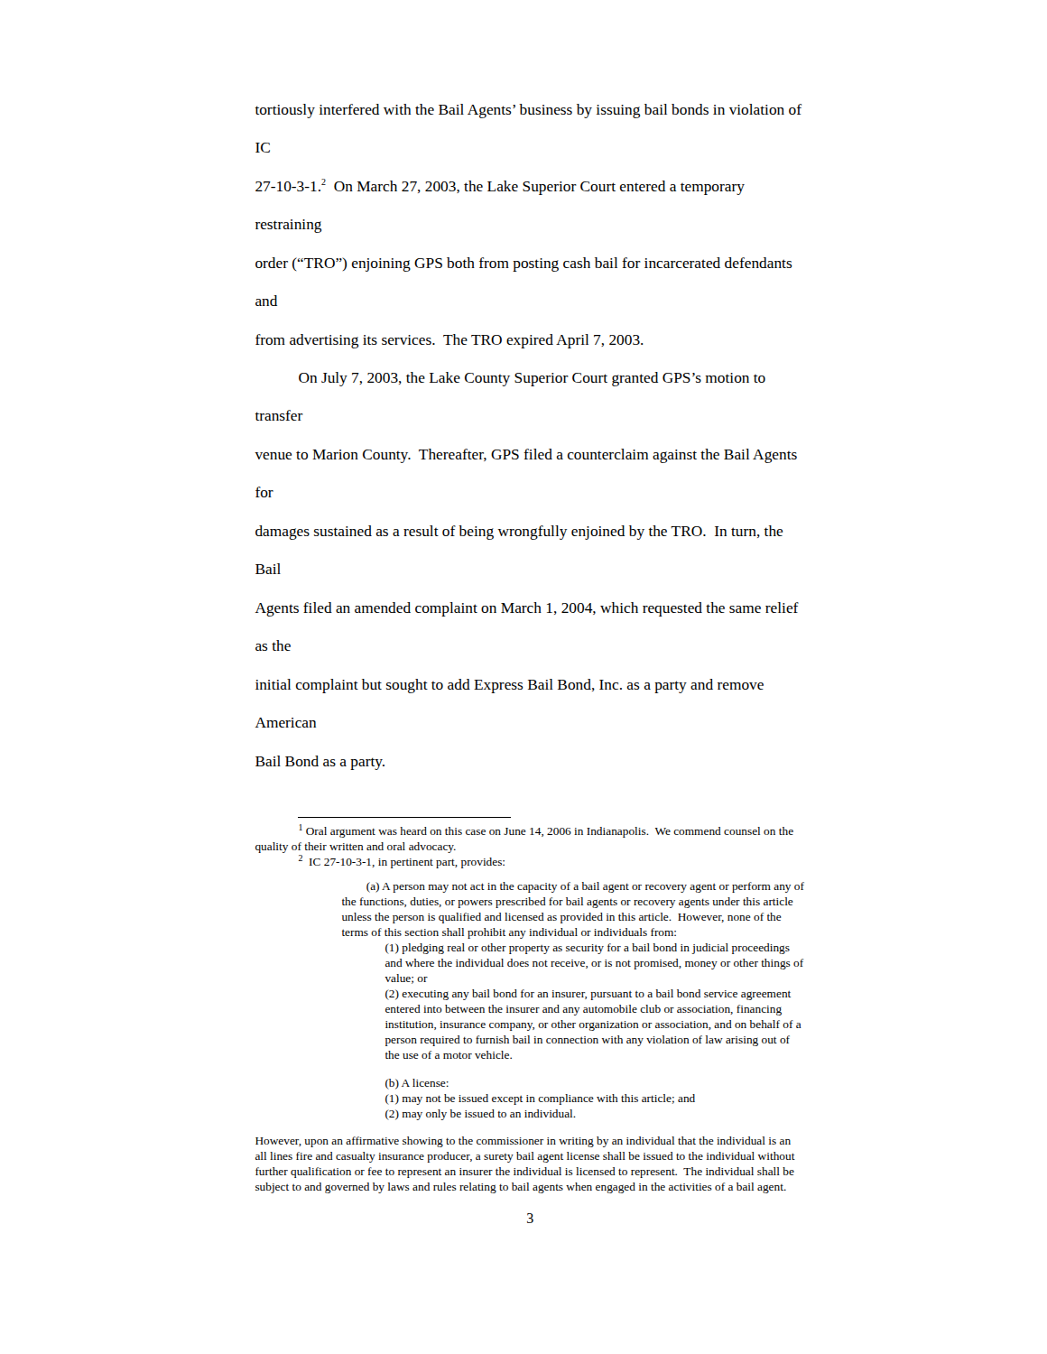tortiously interfered with the Bail Agents’ business by issuing bail bonds in violation of IC
27-10-3-1.2 On March 27, 2003, the Lake Superior Court entered a temporary restraining
order (“TRO”) enjoining GPS both from posting cash bail for incarcerated defendants and
from advertising its services. The TRO expired April 7, 2003.
On July 7, 2003, the Lake County Superior Court granted GPS’s motion to transfer
venue to Marion County. Thereafter, GPS filed a counterclaim against the Bail Agents for
damages sustained as a result of being wrongfully enjoined by the TRO. In turn, the Bail
Agents filed an amended complaint on March 1, 2004, which requested the same relief as the
initial complaint but sought to add Express Bail Bond, Inc. as a party and remove American
Bail Bond as a party.
1 Oral argument was heard on this case on June 14, 2006 in Indianapolis. We commend counsel on the quality of their written and oral advocacy.
2 IC 27-10-3-1, in pertinent part, provides:
(a) A person may not act in the capacity of a bail agent or recovery agent or perform any of the functions, duties, or powers prescribed for bail agents or recovery agents under this article unless the person is qualified and licensed as provided in this article. However, none of the terms of this section shall prohibit any individual or individuals from:
(1) pledging real or other property as security for a bail bond in judicial proceedings and where the individual does not receive, or is not promised, money or other things of value; or
(2) executing any bail bond for an insurer, pursuant to a bail bond service agreement entered into between the insurer and any automobile club or association, financing institution, insurance company, or other organization or association, and on behalf of a person required to furnish bail in connection with any violation of law arising out of the use of a motor vehicle.
(b) A license:
(1) may not be issued except in compliance with this article; and
(2) may only be issued to an individual.
However, upon an affirmative showing to the commissioner in writing by an individual that the individual is an all lines fire and casualty insurance producer, a surety bail agent license shall be issued to the individual without further qualification or fee to represent an insurer the individual is licensed to represent. The individual shall be subject to and governed by laws and rules relating to bail agents when engaged in the activities of a bail agent.
3